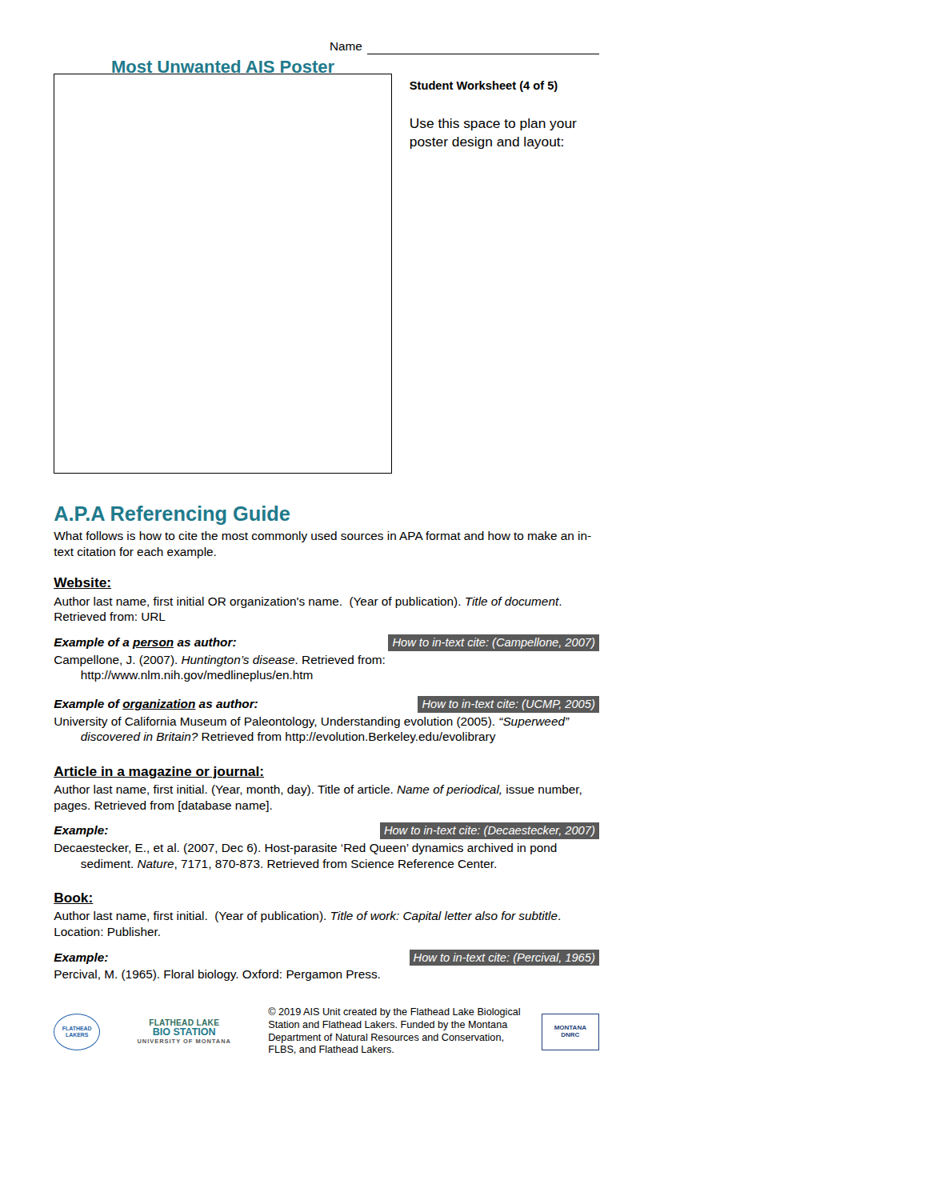Name
Most Unwanted AIS Poster
Student Worksheet (4 of 5)
Use this space to plan your poster design and layout:
A.P.A Referencing Guide
What follows is how to cite the most commonly used sources in APA format and how to make an in-text citation for each example.
Website:
Author last name, first initial OR organization's name. (Year of publication). Title of document. Retrieved from: URL
Example of a person as author: How to in-text cite: (Campellone, 2007)
Campellone, J. (2007). Huntington’s disease. Retrieved from: http://www.nlm.nih.gov/medlineplus/en.htm
Example of organization as author: How to in-text cite: (UCMP, 2005)
University of California Museum of Paleontology, Understanding evolution (2005). “Superweed” discovered in Britain? Retrieved from http://evolution.Berkeley.edu/evolibrary
Article in a magazine or journal:
Author last name, first initial. (Year, month, day). Title of article. Name of periodical, issue number, pages. Retrieved from [database name].
Example: How to in-text cite: (Decaestecker, 2007)
Decaestecker, E., et al. (2007, Dec 6). Host-parasite ‘Red Queen’ dynamics archived in pond sediment. Nature, 7171, 870-873. Retrieved from Science Reference Center.
Book:
Author last name, first initial. (Year of publication). Title of work: Capital letter also for subtitle. Location: Publisher.
Example: How to in-text cite: (Percival, 1965)
Percival, M. (1965). Floral biology. Oxford: Pergamon Press.
FLATHEAD
LAKERS FLATHEAD LAKE BIO STATION UNIVERSITY OF MONTANA © 2019 AIS Unit created by the Flathead Lake Biological Station and Flathead Lakers. Funded by the Montana Department of Natural Resources and Conservation, FLBS, and Flathead Lakers. MONTANA
DNRC